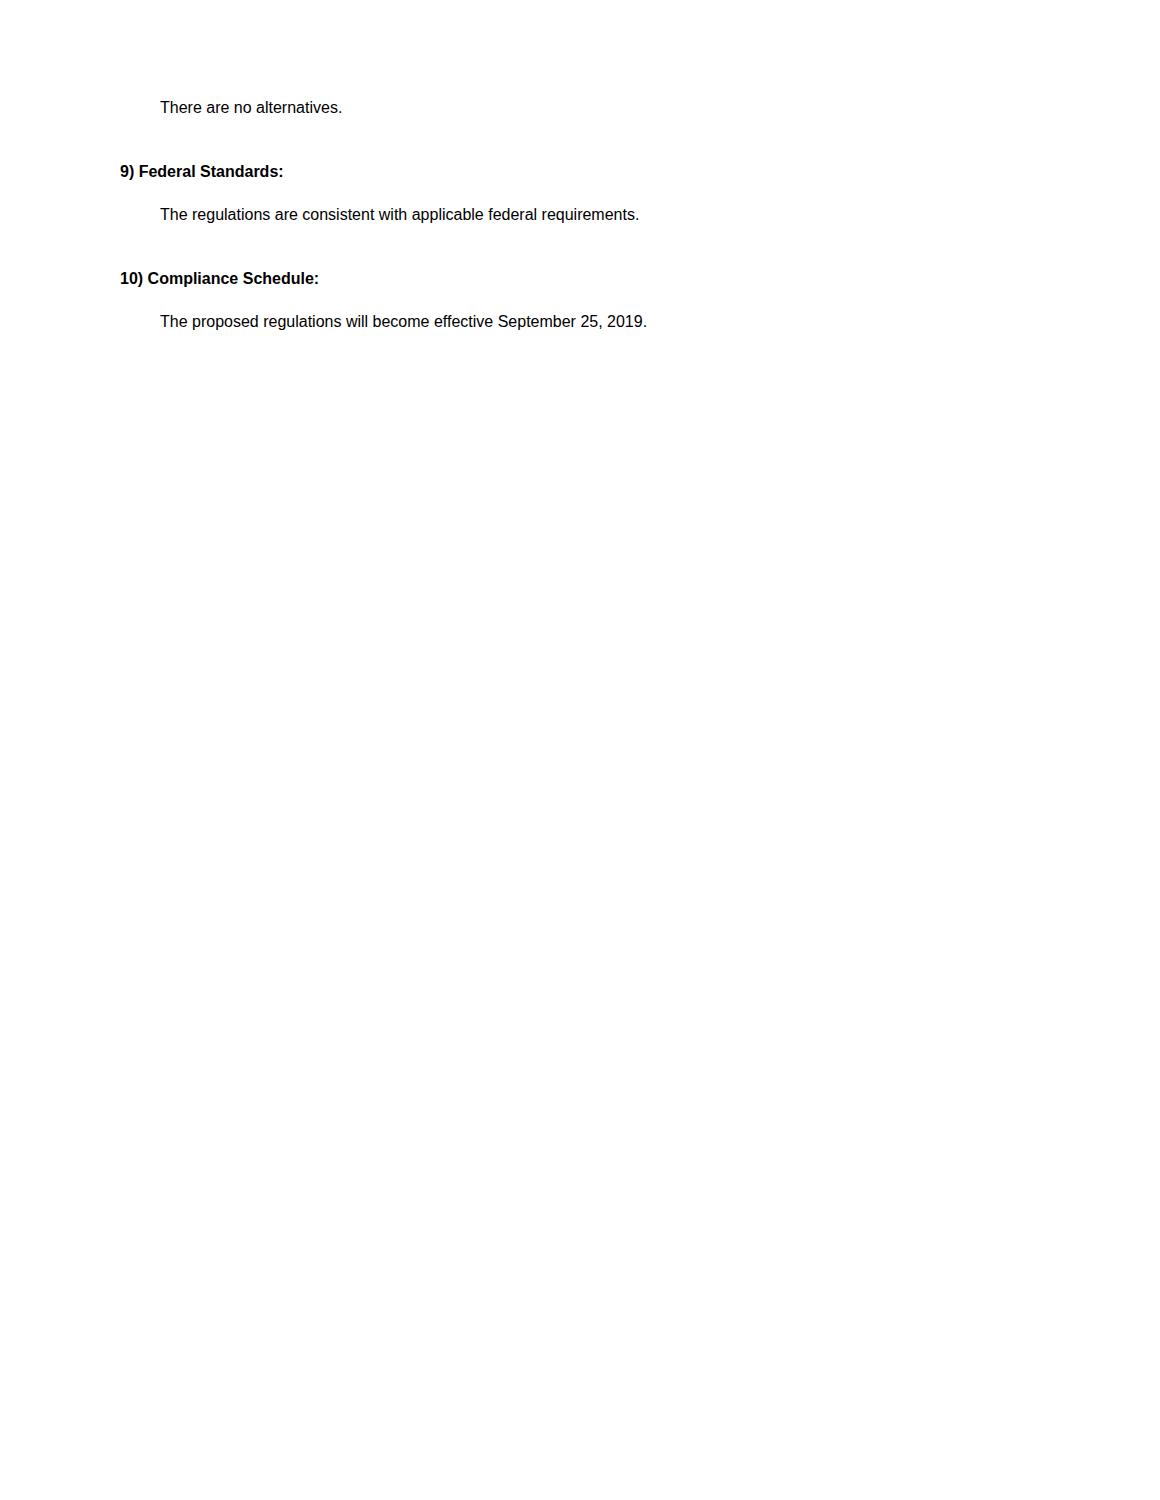There are no alternatives.
9) Federal Standards:
The regulations are consistent with applicable federal requirements.
10) Compliance Schedule:
The proposed regulations will become effective September 25, 2019.